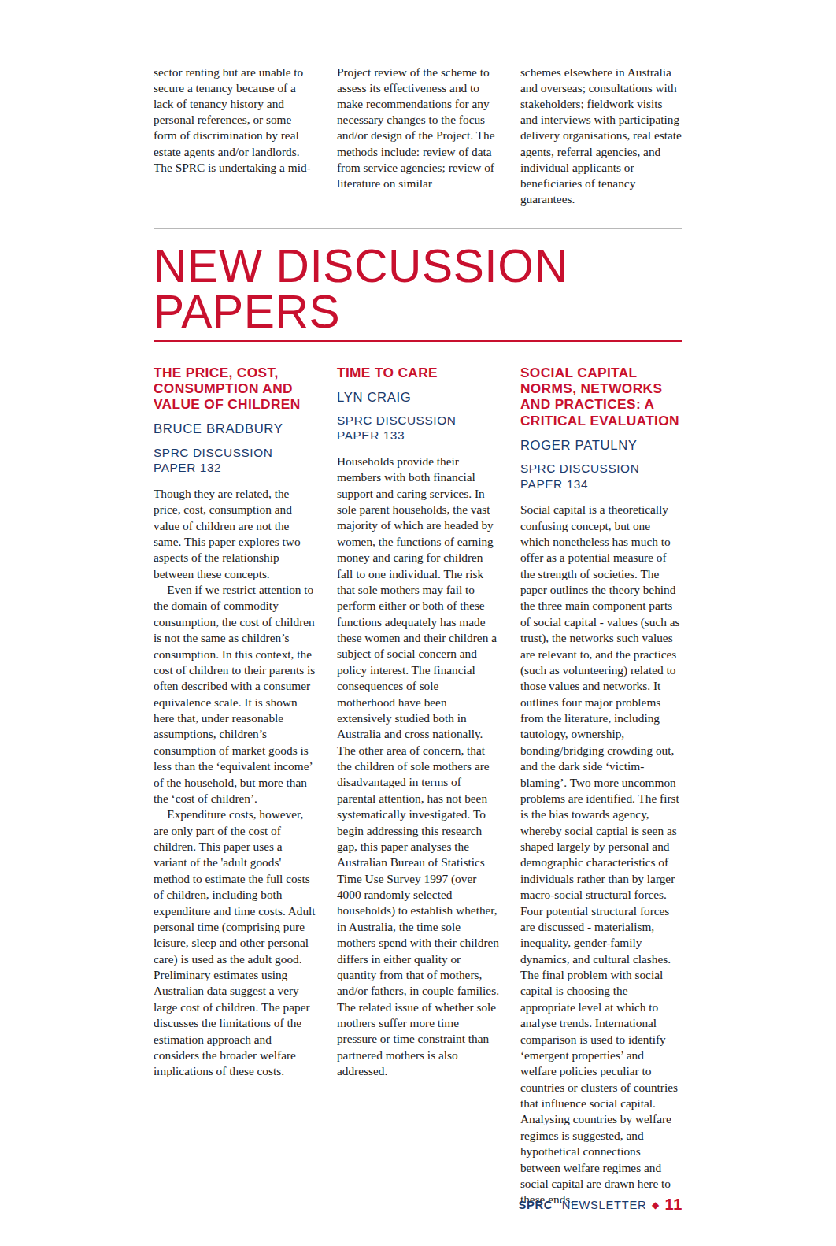sector renting but are unable to secure a tenancy because of a lack of tenancy history and personal references, or some form of discrimination by real estate agents and/or landlords.
The SPRC is undertaking a mid-
Project review of the scheme to assess its effectiveness and to make recommendations for any necessary changes to the focus and/or design of the Project. The methods include: review of data from service agencies; review of literature on similar
schemes elsewhere in Australia and overseas; consultations with stakeholders; fieldwork visits and interviews with participating delivery organisations, real estate agents, referral agencies, and individual applicants or beneficiaries of tenancy guarantees.
New Discussion Papers
The Price, Cost, Consumption and Value of Children
Bruce Bradbury
SPRC Discussion Paper 132
Though they are related, the price, cost, consumption and value of children are not the same. This paper explores two aspects of the relationship between these concepts.
Even if we restrict attention to the domain of commodity consumption, the cost of children is not the same as children’s consumption. In this context, the cost of children to their parents is often described with a consumer equivalence scale. It is shown here that, under reasonable assumptions, children’s consumption of market goods is less than the ‘equivalent income’ of the household, but more than the ‘cost of children’.
Expenditure costs, however, are only part of the cost of children. This paper uses a variant of the 'adult goods' method to estimate the full costs of children, including both expenditure and time costs. Adult personal time (comprising pure leisure, sleep and other personal care) is used as the adult good. Preliminary estimates using Australian data suggest a very large cost of children. The paper discusses the limitations of the estimation approach and considers the broader welfare implications of these costs.
Time to Care
Lyn Craig
SPRC Discussion Paper 133
Households provide their members with both financial support and caring services. In sole parent households, the vast majority of which are headed by women, the functions of earning money and caring for children fall to one individual. The risk that sole mothers may fail to perform either or both of these functions adequately has made these women and their children a subject of social concern and policy interest. The financial consequences of sole motherhood have been extensively studied both in Australia and cross nationally. The other area of concern, that the children of sole mothers are disadvantaged in terms of parental attention, has not been systematically investigated. To begin addressing this research gap, this paper analyses the Australian Bureau of Statistics Time Use Survey 1997 (over 4000 randomly selected households) to establish whether, in Australia, the time sole mothers spend with their children differs in either quality or quantity from that of mothers, and/or fathers, in couple families. The related issue of whether sole mothers suffer more time pressure or time constraint than partnered mothers is also addressed.
Social Capital Norms, Networks and Practices: A Critical Evaluation
Roger Patulny
SPRC Discussion Paper 134
Social capital is a theoretically confusing concept, but one which nonetheless has much to offer as a potential measure of the strength of societies. The paper outlines the theory behind the three main component parts of social capital - values (such as trust), the networks such values are relevant to, and the practices (such as volunteering) related to those values and networks. It outlines four major problems from the literature, including tautology, ownership, bonding/bridging crowding out, and the dark side ‘victim-blaming’. Two more uncommon problems are identified. The first is the bias towards agency, whereby social captial is seen as shaped largely by personal and demographic characteristics of individuals rather than by larger macro-social structural forces. Four potential structural forces are discussed - materialism, inequality, gender-family dynamics, and cultural clashes. The final problem with social capital is choosing the appropriate level at which to analyse trends. International comparison is used to identify ‘emergent properties’ and welfare policies peculiar to countries or clusters of countries that influence social capital. Analysing countries by welfare regimes is suggested, and hypothetical connections between welfare regimes and social capital are drawn here to these ends.
SPRC NEWSLETTER ◆ 11